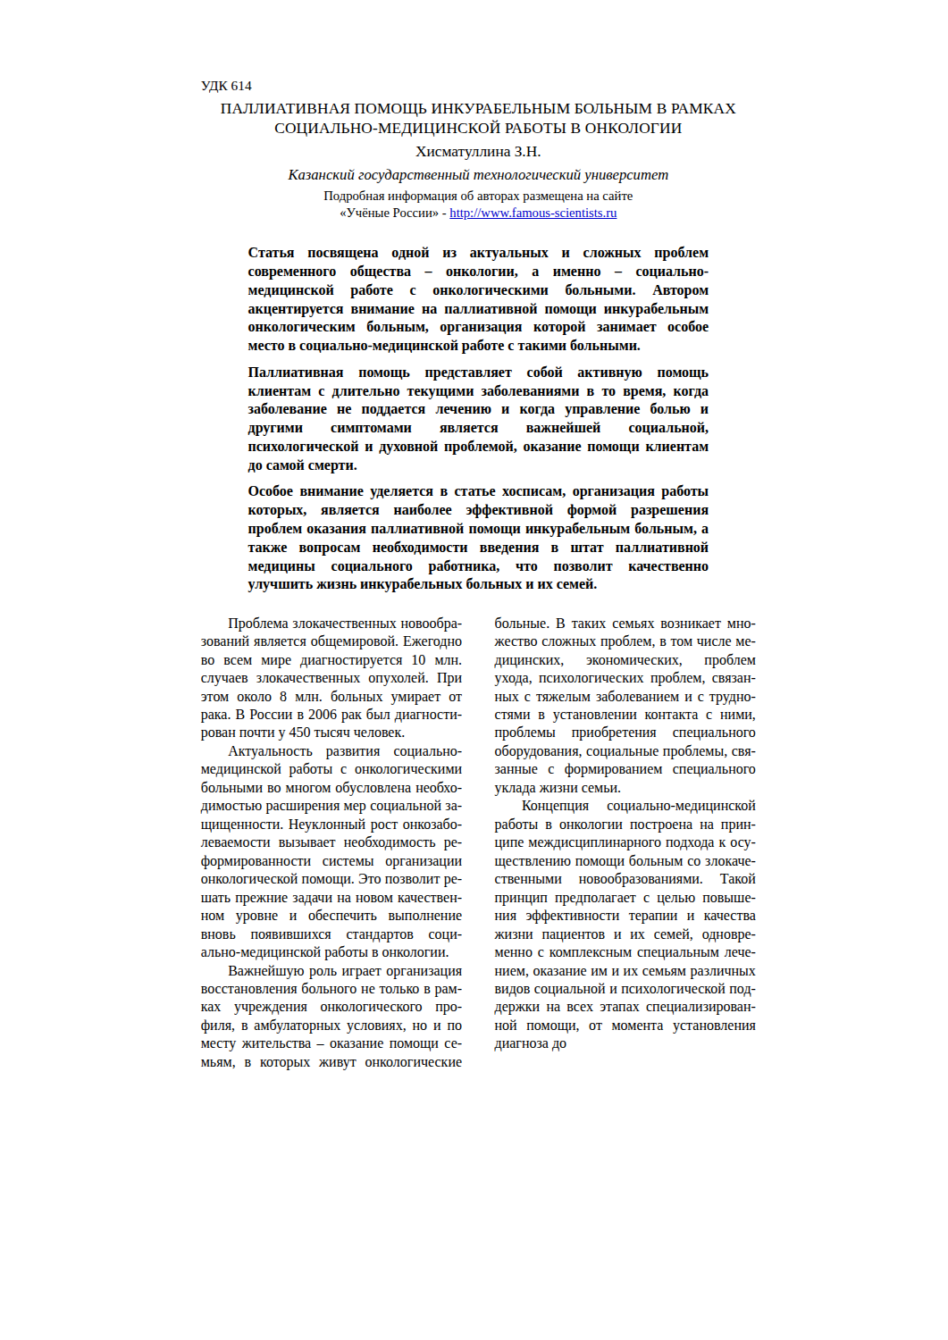УДК 614
Паллиативная помощь инкурабельным больным в рамках социально-медицинской работы в онкологии
Хисматуллина З.Н.
Казанский государственный технологический университет
Подробная информация об авторах размещена на сайте
«Учёные России» - http://www.famous-scientists.ru
Статья посвящена одной из актуальных и сложных проблем современного общества – онкологии, а именно – социально-медицинской работе с онкологическими больными. Автором акцентируется внимание на паллиативной помощи инкурабельным онкологическим больным, организация которой занимает особое место в социально-медицинской работе с такими больными.
Паллиативная помощь представляет собой активную помощь клиентам с длительно текущими заболеваниями в то время, когда заболевание не поддается лечению и когда управление болью и другими симптомами является важнейшей социальной, психологической и духовной проблемой, оказание помощи клиентам до самой смерти.
Особое внимание уделяется в статье хосписам, организация работы которых, является наиболее эффективной формой разрешения проблем оказания паллиативной помощи инкурабельным больным, а также вопросам необходимости введения в штат паллиативной медицины социального работника, что позволит качественно улучшить жизнь инкурабельных больных и их семей.
Проблема злокачественных новообразований является общемировой. Ежегодно во всем мире диагностируется 10 млн. случаев злокачественных опухолей. При этом около 8 млн. больных умирает от рака. В России в 2006 рак был диагностирован почти у 450 тысяч человек.
Актуальность развития социально-медицинской работы с онкологическими больными во многом обусловлена необходимостью расширения мер социальной защищенности. Неуклонный рост онкозаболеваемости вызывает необходимость реформированности системы организации онкологической помощи. Это позволит решать прежние задачи на новом качественном уровне и обеспечить выполнение вновь появившихся стандартов социально-медицинской работы в онкологии.
Важнейшую роль играет организация восстановления больного не только в рамках учреждения онкологического профиля, в амбулаторных условиях, но и по месту жительства – оказание помощи семьям, в которых живут онкологические больные. В таких семьях возникает множество сложных проблем, в том числе медицинских, экономических, проблем ухода, психологических проблем, связанных с тяжелым заболеванием и с трудностями в установлении контакта с ними, проблемы приобретения специального оборудования, социальные проблемы, связанные с формированием специального уклада жизни семьи.
Концепция социально-медицинской работы в онкологии построена на принципе междисциплинарного подхода к осуществлению помощи больным со злокачественными новообразованиями. Такой принцип предполагает с целью повышения эффективности терапии и качества жизни пациентов и их семей, одновременно с комплексным специальным лечением, оказание им и их семьям различных видов социальной и психологической поддержки на всех этапах специализированной помощи, от момента установления диагноза до